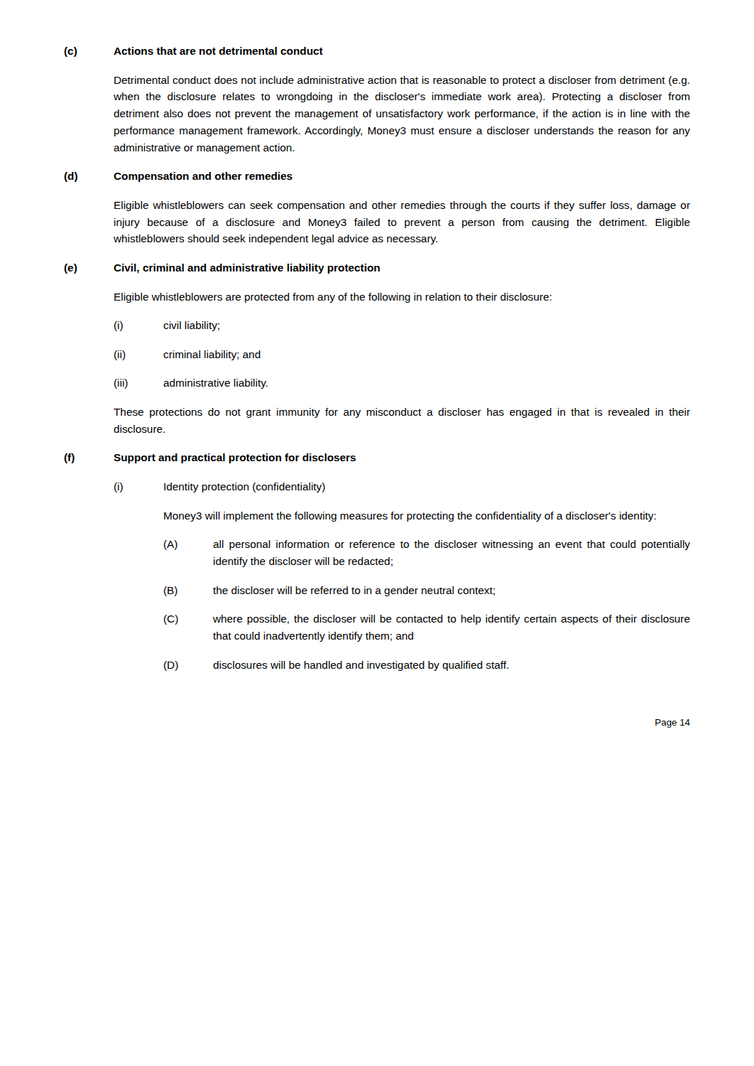(c)
Actions that are not detrimental conduct
Detrimental conduct does not include administrative action that is reasonable to protect a discloser from detriment (e.g. when the disclosure relates to wrongdoing in the discloser's immediate work area). Protecting a discloser from detriment also does not prevent the management of unsatisfactory work performance, if the action is in line with the performance management framework. Accordingly, Money3 must ensure a discloser understands the reason for any administrative or management action.
(d)
Compensation and other remedies
Eligible whistleblowers can seek compensation and other remedies through the courts if they suffer loss, damage or injury because of a disclosure and Money3 failed to prevent a person from causing the detriment. Eligible whistleblowers should seek independent legal advice as necessary.
(e)
Civil, criminal and administrative liability protection
Eligible whistleblowers are protected from any of the following in relation to their disclosure:
(i)
civil liability;
(ii)
criminal liability; and
(iii)
administrative liability.
These protections do not grant immunity for any misconduct a discloser has engaged in that is revealed in their disclosure.
(f)
Support and practical protection for disclosers
(i)
Identity protection (confidentiality)
Money3 will implement the following measures for protecting the confidentiality of a discloser's identity:
(A)
all personal information or reference to the discloser witnessing an event that could potentially identify the discloser will be redacted;
(B)
the discloser will be referred to in a gender neutral context;
(C)
where possible, the discloser will be contacted to help identify certain aspects of their disclosure that could inadvertently identify them; and
(D)
disclosures will be handled and investigated by qualified staff.
Page 14